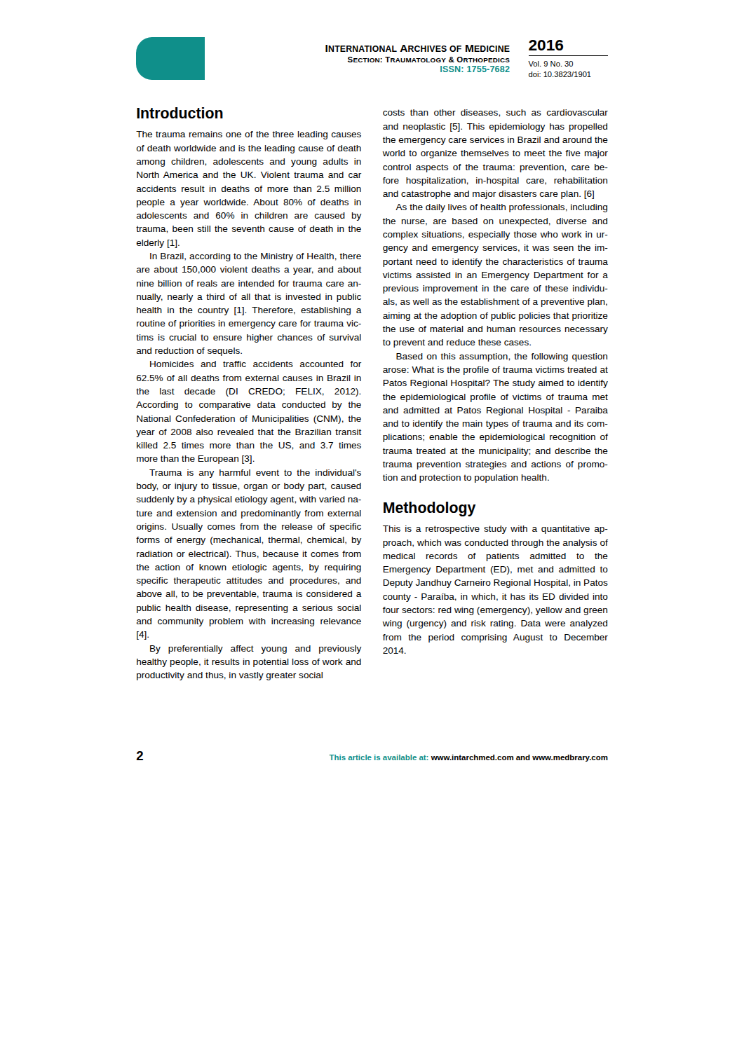INTERNATIONAL ARCHIVES OF MEDICINE
SECTION: TRAUMATOLOGY & ORTHOPEDICS
ISSN: 1755-7682
2016
Vol. 9 No. 30
doi: 10.3823/1901
Introduction
The trauma remains one of the three leading causes of death worldwide and is the leading cause of death among children, adolescents and young adults in North America and the UK. Violent trauma and car accidents result in deaths of more than 2.5 million people a year worldwide. About 80% of deaths in adolescents and 60% in children are caused by trauma, been still the seventh cause of death in the elderly [1].
In Brazil, according to the Ministry of Health, there are about 150,000 violent deaths a year, and about nine billion of reals are intended for trauma care annually, nearly a third of all that is invested in public health in the country [1]. Therefore, establishing a routine of priorities in emergency care for trauma victims is crucial to ensure higher chances of survival and reduction of sequels.
Homicides and traffic accidents accounted for 62.5% of all deaths from external causes in Brazil in the last decade (DI CREDO; FELIX, 2012). According to comparative data conducted by the National Confederation of Municipalities (CNM), the year of 2008 also revealed that the Brazilian transit killed 2.5 times more than the US, and 3.7 times more than the European [3].
Trauma is any harmful event to the individual's body, or injury to tissue, organ or body part, caused suddenly by a physical etiology agent, with varied nature and extension and predominantly from external origins. Usually comes from the release of specific forms of energy (mechanical, thermal, chemical, by radiation or electrical). Thus, because it comes from the action of known etiologic agents, by requiring specific therapeutic attitudes and procedures, and above all, to be preventable, trauma is considered a public health disease, representing a serious social and community problem with increasing relevance [4].
By preferentially affect young and previously healthy people, it results in potential loss of work and productivity and thus, in vastly greater social
costs than other diseases, such as cardiovascular and neoplastic [5]. This epidemiology has propelled the emergency care services in Brazil and around the world to organize themselves to meet the five major control aspects of the trauma: prevention, care before hospitalization, in-hospital care, rehabilitation and catastrophe and major disasters care plan. [6]
As the daily lives of health professionals, including the nurse, are based on unexpected, diverse and complex situations, especially those who work in urgency and emergency services, it was seen the important need to identify the characteristics of trauma victims assisted in an Emergency Department for a previous improvement in the care of these individuals, as well as the establishment of a preventive plan, aiming at the adoption of public policies that prioritize the use of material and human resources necessary to prevent and reduce these cases.
Based on this assumption, the following question arose: What is the profile of trauma victims treated at Patos Regional Hospital? The study aimed to identify the epidemiological profile of victims of trauma met and admitted at Patos Regional Hospital - Paraiba and to identify the main types of trauma and its complications; enable the epidemiological recognition of trauma treated at the municipality; and describe the trauma prevention strategies and actions of promotion and protection to population health.
Methodology
This is a retrospective study with a quantitative approach, which was conducted through the analysis of medical records of patients admitted to the Emergency Department (ED), met and admitted to Deputy Jandhuy Carneiro Regional Hospital, in Patos county - Paraíba, in which, it has its ED divided into four sectors: red wing (emergency), yellow and green wing (urgency) and risk rating. Data were analyzed from the period comprising August to December 2014.
2
This article is available at: www.intarchmed.com and www.medbrary.com